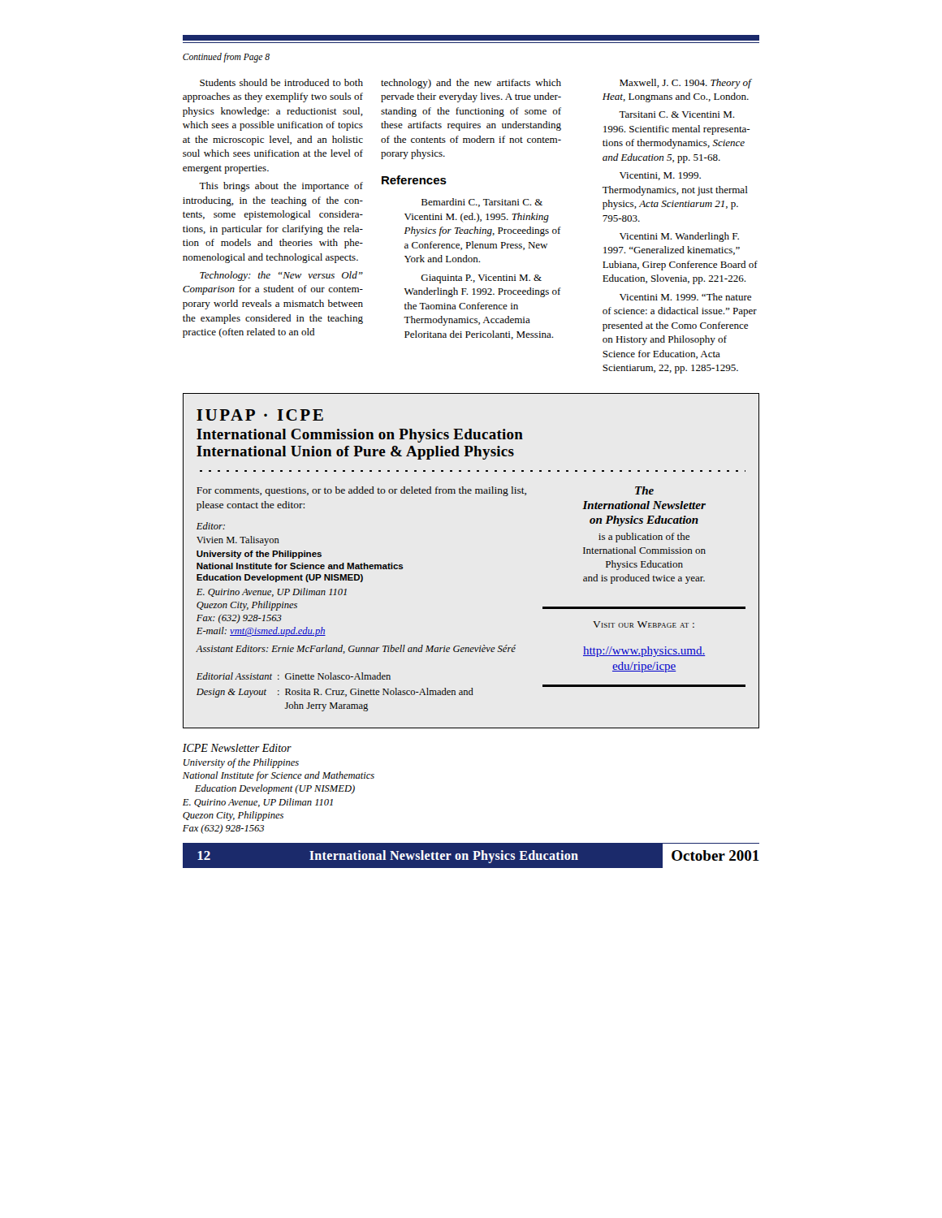Continued from Page 8
Students should be introduced to both approaches as they exemplify two souls of physics knowledge: a reductionist soul, which sees a possible unification of topics at the microscopic level, and an holistic soul which sees unification at the level of emergent properties.
This brings about the importance of introducing, in the teaching of the contents, some epistemological considerations, in particular for clarifying the relation of models and theories with phenomenological and technological aspects.
Technology: the “New versus Old” Comparison for a student of our contemporary world reveals a mismatch between the examples considered in the teaching practice (often related to an old
technology) and the new artifacts which pervade their everyday lives. A true understanding of the functioning of some of these artifacts requires an understanding of the contents of modern if not contemporary physics.
References
Bemardini C., Tarsitani C. & Vicentini M. (ed.), 1995. Thinking Physics for Teaching, Proceedings of a Conference, Plenum Press, New York and London.
Giaquinta P., Vicentini M. & Wanderlingh F. 1992. Proceedings of the Taomina Conference in Thermodynamics, Accademia Peloritana dei Pericolanti, Messina.
Maxwell, J. C. 1904. Theory of Heat, Longmans and Co., London.
Tarsitani C. & Vicentini M. 1996. Scientific mental representations of thermodynamics, Science and Education 5, pp. 51-68.
Vicentini, M. 1999. Thermodynamics, not just thermal physics, Acta Scientiarum 21, p. 795-803.
Vicentini M. Wanderlingh F. 1997. “Generalized kinematics,” Lubiana, Girep Conference Board of Education, Slovenia, pp. 221-226.
Vicentini M. 1999. “The nature of science: a didactical issue.” Paper presented at the Como Conference on History and Philosophy of Science for Education, Acta Scientiarum, 22, pp. 1285-1295.
IUPAP · ICPE
International Commission on Physics Education
International Union of Pure & Applied Physics
For comments, questions, or to be added to or deleted from the mailing list, please contact the editor:
Editor:
Vivien M. Talisayon
University of the Philippines
National Institute for Science and Mathematics
Education Development (UP NISMED)
E. Quirino Avenue, UP Diliman 1101
Quezon City, Philippines
Fax: (632) 928-1563
E-mail: vmt@ismed.upd.edu.ph
Assistant Editors: Ernie McFarland, Gunnar Tibell and Marie Geneviève Séré
| Editorial Assistant | : | Ginette Nolasco-Almaden |
| Design & Layout | : | Rosita R. Cruz, Ginette Nolasco-Almaden and John Jerry Maramag |
The
International Newsletter
on Physics Education is a publication of the
International Commission on
Physics Education
and is produced twice a year.
Visit our Webpage at :
http://www.physics.umd.
edu/ripe/icpe
ICPE Newsletter Editor
University of the Philippines
National Institute for Science and Mathematics
Education Development (UP NISMED)
E. Quirino Avenue, UP Diliman 1101
Quezon City, Philippines
Fax (632) 928-1563
12
International Newsletter on Physics Education
October 2001